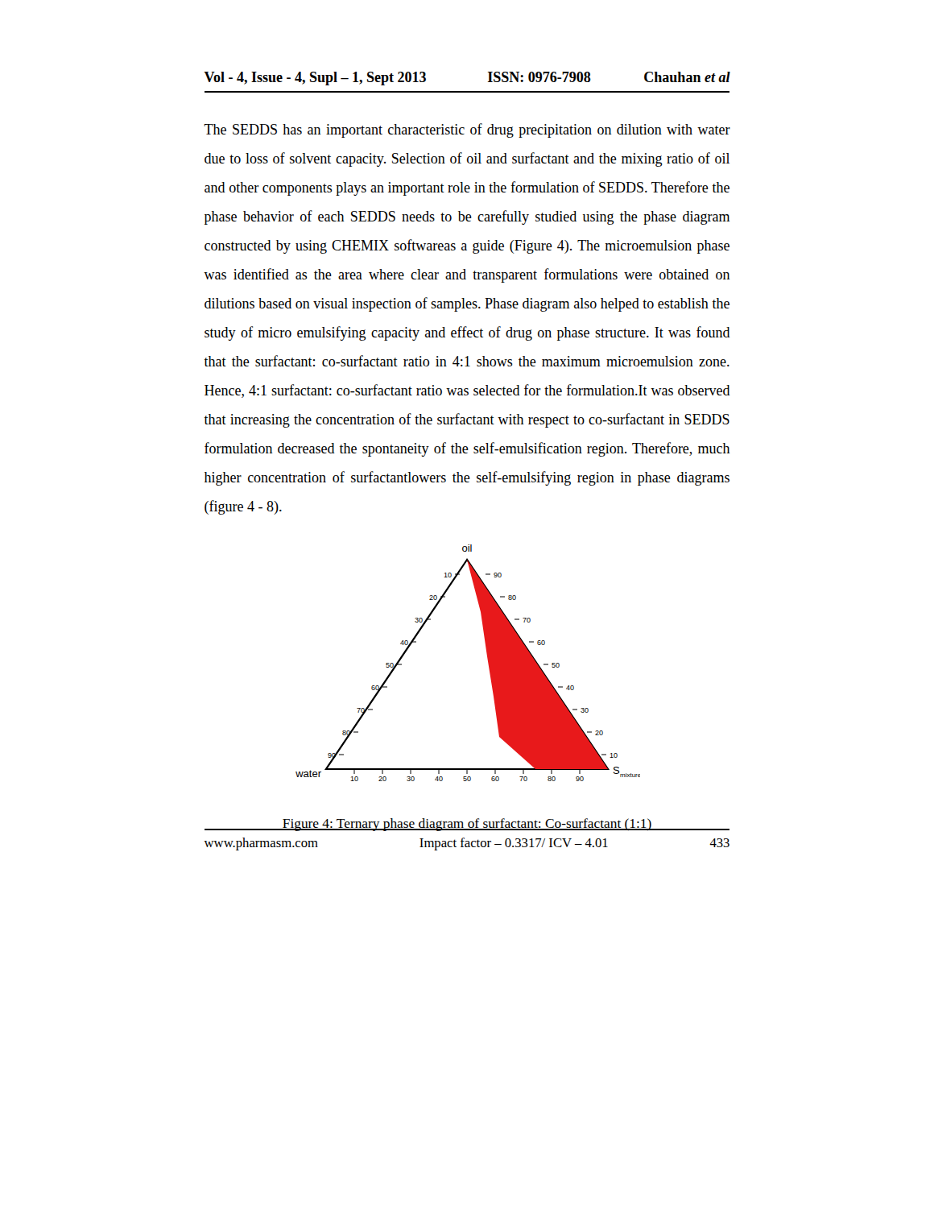Vol - 4, Issue - 4, Supl – 1, Sept 2013 ISSN: 0976-7908 Chauhan et al
The SEDDS has an important characteristic of drug precipitation on dilution with water due to loss of solvent capacity. Selection of oil and surfactant and the mixing ratio of oil and other components plays an important role in the formulation of SEDDS. Therefore the phase behavior of each SEDDS needs to be carefully studied using the phase diagram constructed by using CHEMIX softwareas a guide (Figure 4). The microemulsion phase was identified as the area where clear and transparent formulations were obtained on dilutions based on visual inspection of samples. Phase diagram also helped to establish the study of micro emulsifying capacity and effect of drug on phase structure. It was found that the surfactant: co-surfactant ratio in 4:1 shows the maximum microemulsion zone. Hence, 4:1 surfactant: co-surfactant ratio was selected for the formulation.It was observed that increasing the concentration of the surfactant with respect to co-surfactant in SEDDS formulation decreased the spontaneity of the self-emulsification region. Therefore, much higher concentration of surfactantlowers the self-emulsifying region in phase diagrams (figure 4 - 8).
oil 10 20 30 40 50 60 70 80 90 90 80 70 60 50 40 30 20 10 10 20 30 40 50 60 70 80 90 water S mixture
Figure 4: Ternary phase diagram of surfactant: Co-surfactant (1:1)
www.pharmasm.com Impact factor – 0.3317/ ICV – 4.01 433